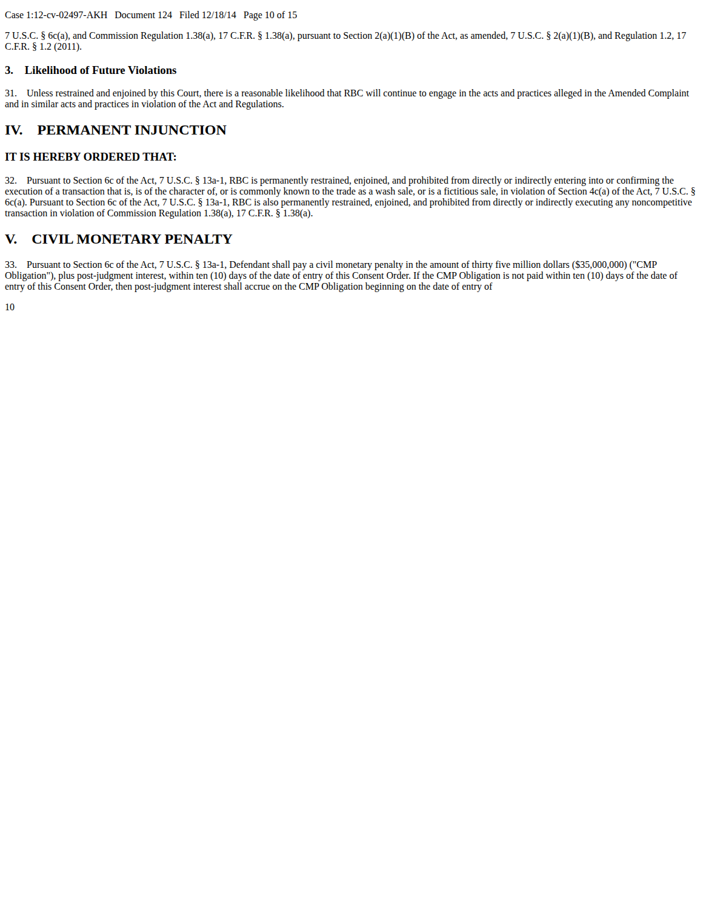Case 1:12-cv-02497-AKH Document 124 Filed 12/18/14 Page 10 of 15
7 U.S.C. § 6c(a), and Commission Regulation 1.38(a), 17 C.F.R. § 1.38(a), pursuant to Section 2(a)(1)(B) of the Act, as amended, 7 U.S.C. § 2(a)(1)(B), and Regulation 1.2, 17 C.F.R. § 1.2 (2011).
3. Likelihood of Future Violations
31. Unless restrained and enjoined by this Court, there is a reasonable likelihood that RBC will continue to engage in the acts and practices alleged in the Amended Complaint and in similar acts and practices in violation of the Act and Regulations.
IV. PERMANENT INJUNCTION
IT IS HEREBY ORDERED THAT:
32. Pursuant to Section 6c of the Act, 7 U.S.C. § 13a-1, RBC is permanently restrained, enjoined, and prohibited from directly or indirectly entering into or confirming the execution of a transaction that is, is of the character of, or is commonly known to the trade as a wash sale, or is a fictitious sale, in violation of Section 4c(a) of the Act, 7 U.S.C. § 6c(a). Pursuant to Section 6c of the Act, 7 U.S.C. § 13a-1, RBC is also permanently restrained, enjoined, and prohibited from directly or indirectly executing any noncompetitive transaction in violation of Commission Regulation 1.38(a), 17 C.F.R. § 1.38(a).
V. CIVIL MONETARY PENALTY
33. Pursuant to Section 6c of the Act, 7 U.S.C. § 13a-1, Defendant shall pay a civil monetary penalty in the amount of thirty five million dollars ($35,000,000) ("CMP Obligation"), plus post-judgment interest, within ten (10) days of the date of entry of this Consent Order. If the CMP Obligation is not paid within ten (10) days of the date of entry of this Consent Order, then post-judgment interest shall accrue on the CMP Obligation beginning on the date of entry of
10